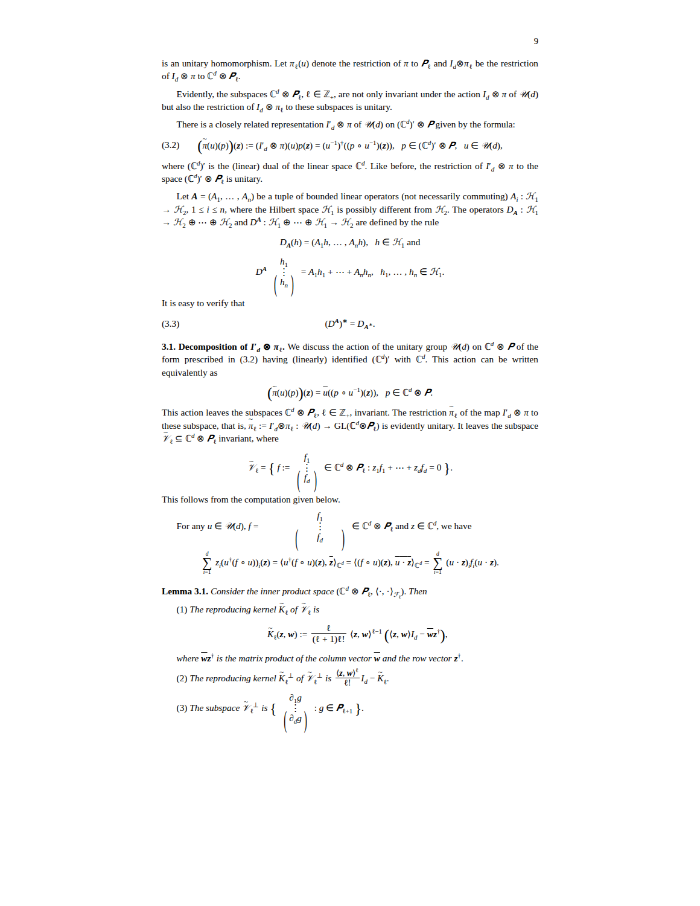9
is an unitary homomorphism. Let πℓ(u) denote the restriction of π to 𝑷ℓ and Id⊗πℓ be the restriction of Id ⊗ π to ℂd ⊗ 𝑷ℓ.
Evidently, the subspaces ℂd ⊗ 𝑷ℓ, ℓ ∈ ℤ+, are not only invariant under the action Id ⊗ π of 𝒰(d) but also the restriction of Id ⊗ πℓ to these subspaces is unitary.
There is a closely related representation I′d ⊗ π of 𝒰(d) on (ℂd)′ ⊗ 𝑷 given by the formula:
(3.2) (~π(u)(p))(z) := (I′d ⊗ π)(u)p(z) = (u−1)†((p ∘ u−1)(z)), p ∈ (ℂd)′ ⊗ 𝑷, u ∈ 𝒰(d),
where (ℂd)′ is the (linear) dual of the linear space ℂd. Like before, the restriction of I′d ⊗ π to the space (ℂd)′ ⊗ 𝑷ℓ is unitary.
Let A = (A1, … , An) be a tuple of bounded linear operators (not necessarily commuting) Ai : ℋ1 → ℋ2, 1 ≤ i ≤ n, where the Hilbert space ℋ1 is possibly different from ℋ2. The operators DA : ℋ1 → ℋ2 ⊕ ⋯ ⊕ ℋ2 and DA : ℋ1 ⊕ ⋯ ⊕ ℋ1 → ℋ2 are defined by the rule
DA(h) = (A1h, … , Anh), h ∈ ℋ1 and
DA ( h1⋮hn ) = A1h1 + ⋯ + Anhn, h1, … , hn ∈ ℋ1.
It is easy to verify that
(3.3) (DA)∗ = DA∗.
3.1. Decomposition of I′d ⊗ πℓ. We discuss the action of the unitary group 𝒰(d) on ℂd ⊗ 𝑷 of the form prescribed in (3.2) having (linearly) identified (ℂd)′ with ℂd. This action can be written equivalently as
(~π(u)(p))(z) = u((p ∘ u−1)(z)), p ∈ ℂd ⊗ 𝑷.
This action leaves the subspaces ℂd ⊗ 𝑷ℓ, ℓ ∈ ℤ+, invariant. The restriction ~πℓ of the map I′d ⊗ π to these subspace, that is, ~πℓ := I′d⊗πℓ : 𝒰(d) → GL(ℂd⊗𝑷ℓ) is evidently unitary. It leaves the subspace ~𝒱ℓ ⊆ ℂd ⊗ 𝑷ℓ invariant, where
~𝒱ℓ = { f := ( f1⋮fd ) ∈ ℂd ⊗ 𝑷ℓ : z1f1 + ⋯ + zdfd = 0 }.
This follows from the computation given below.
For any u ∈ 𝒰(d), f = ( f1⋮fd ) ∈ ℂd ⊗ 𝑷ℓ and z ∈ ℂd, we have
d∑i=1 zi(u†(f ∘ u))i(z) = ⟨u†(f ∘ u)(z), z⟩ℂd = ⟨(f ∘ u)(z), u · z⟩ℂd = d∑i=1 (u · z)ifi(u · z).
Lemma 3.1. Consider the inner product space (ℂd ⊗ 𝑷ℓ, ⟨·, ·⟩ℱℓ). Then
The reproducing kernel ~Kℓ of ~𝒱ℓ is
~Kℓ(z, w) := ℓ(ℓ + 1)ℓ! ⟨z, w⟩ℓ−1 (⟨z, w⟩Id − wz†),
where wz† is the matrix product of the column vector w and the row vector z†.
The reproducing kernel ~Kℓ⊥ of ~𝒱ℓ⊥ is ⟨z, w⟩ℓ ℓ!Id − ~Kℓ.
The subspace ~𝒱ℓ⊥ is { ( ∂1g⋮∂dg ) : g ∈ 𝑷ℓ+1 }.